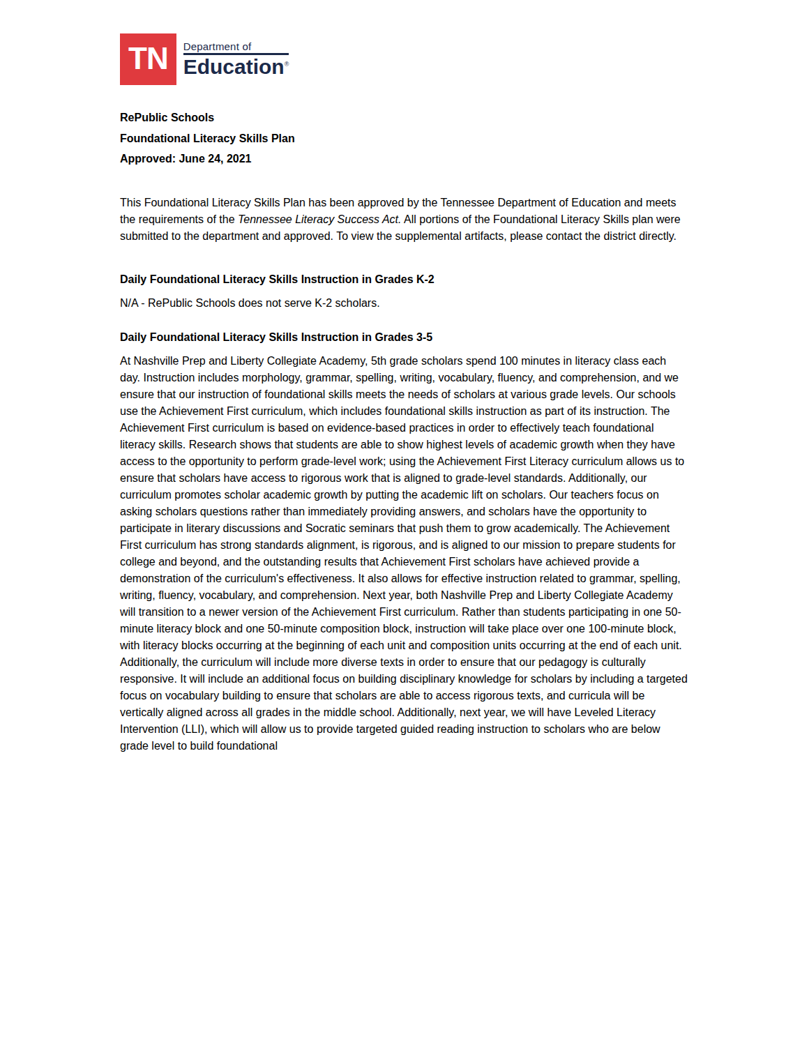TN
Department of Education®
RePublic Schools
Foundational Literacy Skills Plan
Approved: June 24, 2021
This Foundational Literacy Skills Plan has been approved by the Tennessee Department of Education and meets the requirements of the Tennessee Literacy Success Act. All portions of the Foundational Literacy Skills plan were submitted to the department and approved. To view the supplemental artifacts, please contact the district directly.
Daily Foundational Literacy Skills Instruction in Grades K-2
N/A - RePublic Schools does not serve K-2 scholars.
Daily Foundational Literacy Skills Instruction in Grades 3-5
At Nashville Prep and Liberty Collegiate Academy, 5th grade scholars spend 100 minutes in literacy class each day. Instruction includes morphology, grammar, spelling, writing, vocabulary, fluency, and comprehension, and we ensure that our instruction of foundational skills meets the needs of scholars at various grade levels. Our schools use the Achievement First curriculum, which includes foundational skills instruction as part of its instruction. The Achievement First curriculum is based on evidence-based practices in order to effectively teach foundational literacy skills. Research shows that students are able to show highest levels of academic growth when they have access to the opportunity to perform grade-level work; using the Achievement First Literacy curriculum allows us to ensure that scholars have access to rigorous work that is aligned to grade-level standards. Additionally, our curriculum promotes scholar academic growth by putting the academic lift on scholars. Our teachers focus on asking scholars questions rather than immediately providing answers, and scholars have the opportunity to participate in literary discussions and Socratic seminars that push them to grow academically. The Achievement First curriculum has strong standards alignment, is rigorous, and is aligned to our mission to prepare students for college and beyond, and the outstanding results that Achievement First scholars have achieved provide a demonstration of the curriculum's effectiveness. It also allows for effective instruction related to grammar, spelling, writing, fluency, vocabulary, and comprehension. Next year, both Nashville Prep and Liberty Collegiate Academy will transition to a newer version of the Achievement First curriculum. Rather than students participating in one 50-minute literacy block and one 50-minute composition block, instruction will take place over one 100-minute block, with literacy blocks occurring at the beginning of each unit and composition units occurring at the end of each unit. Additionally, the curriculum will include more diverse texts in order to ensure that our pedagogy is culturally responsive. It will include an additional focus on building disciplinary knowledge for scholars by including a targeted focus on vocabulary building to ensure that scholars are able to access rigorous texts, and curricula will be vertically aligned across all grades in the middle school. Additionally, next year, we will have Leveled Literacy Intervention (LLI), which will allow us to provide targeted guided reading instruction to scholars who are below grade level to build foundational